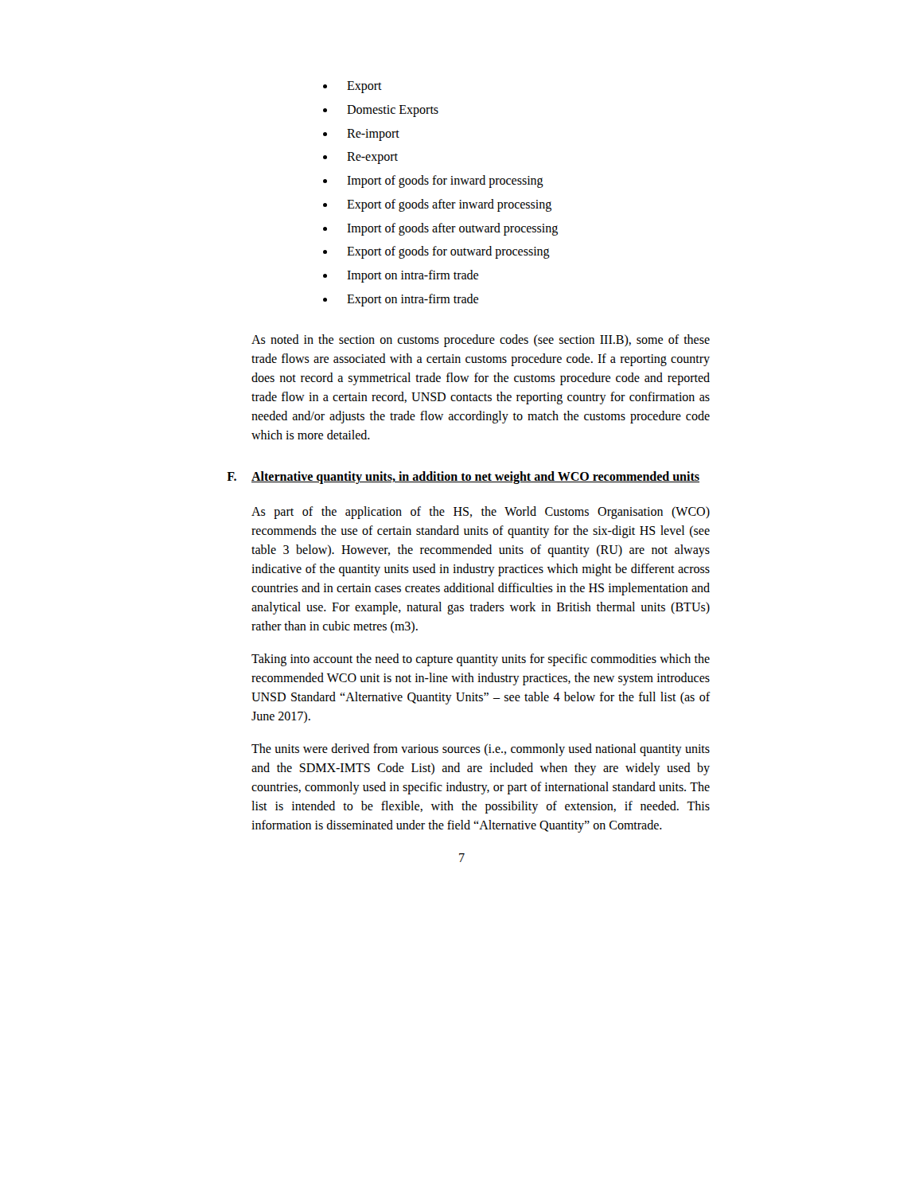Export
Domestic Exports
Re-import
Re-export
Import of goods for inward processing
Export of goods after inward processing
Import of goods after outward processing
Export of goods for outward processing
Import on intra-firm trade
Export on intra-firm trade
As noted in the section on customs procedure codes (see section III.B), some of these trade flows are associated with a certain customs procedure code. If a reporting country does not record a symmetrical trade flow for the customs procedure code and reported trade flow in a certain record, UNSD contacts the reporting country for confirmation as needed and/or adjusts the trade flow accordingly to match the customs procedure code which is more detailed.
F. Alternative quantity units, in addition to net weight and WCO recommended units
As part of the application of the HS, the World Customs Organisation (WCO) recommends the use of certain standard units of quantity for the six-digit HS level (see table 3 below). However, the recommended units of quantity (RU) are not always indicative of the quantity units used in industry practices which might be different across countries and in certain cases creates additional difficulties in the HS implementation and analytical use. For example, natural gas traders work in British thermal units (BTUs) rather than in cubic metres (m3).
Taking into account the need to capture quantity units for specific commodities which the recommended WCO unit is not in-line with industry practices, the new system introduces UNSD Standard “Alternative Quantity Units” – see table 4 below for the full list (as of June 2017).
The units were derived from various sources (i.e., commonly used national quantity units and the SDMX-IMTS Code List) and are included when they are widely used by countries, commonly used in specific industry, or part of international standard units. The list is intended to be flexible, with the possibility of extension, if needed. This information is disseminated under the field “Alternative Quantity” on Comtrade.
7